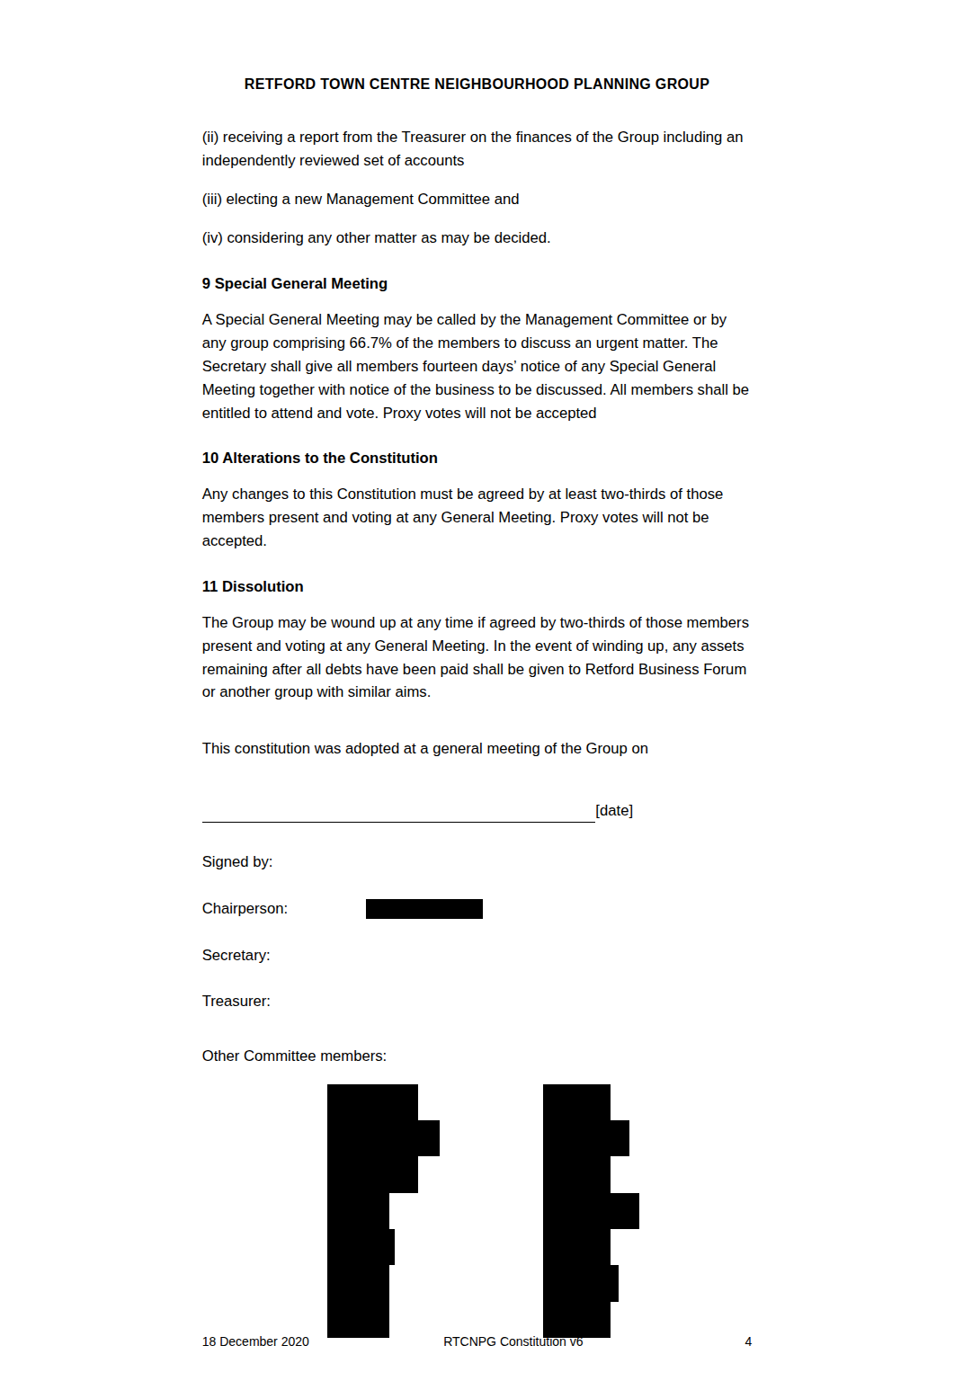RETFORD TOWN CENTRE NEIGHBOURHOOD PLANNING GROUP
(ii) receiving a report from the Treasurer on the finances of the Group including an independently reviewed set of accounts
(iii) electing a new Management Committee and
(iv) considering any other matter as may be decided.
9 Special General Meeting
A Special General Meeting may be called by the Management Committee or by any group comprising 66.7% of the members to discuss an urgent matter. The Secretary shall give all members fourteen days’ notice of any Special General Meeting together with notice of the business to be discussed. All members shall be entitled to attend and vote. Proxy votes will not be accepted
10 Alterations to the Constitution
Any changes to this Constitution must be agreed by at least two-thirds of those members present and voting at any General Meeting. Proxy votes will not be accepted.
11 Dissolution
The Group may be wound up at any time if agreed by two-thirds of those members present and voting at any General Meeting. In the event of winding up, any assets remaining after all debts have been paid shall be given to Retford Business Forum or another group with similar aims.
This constitution was adopted at a general meeting of the Group on
[date]
Signed by:
Chairperson:
Secretary:
Treasurer:
Other Committee members:
18 December 2020 RTCNPG Constitution v6 4